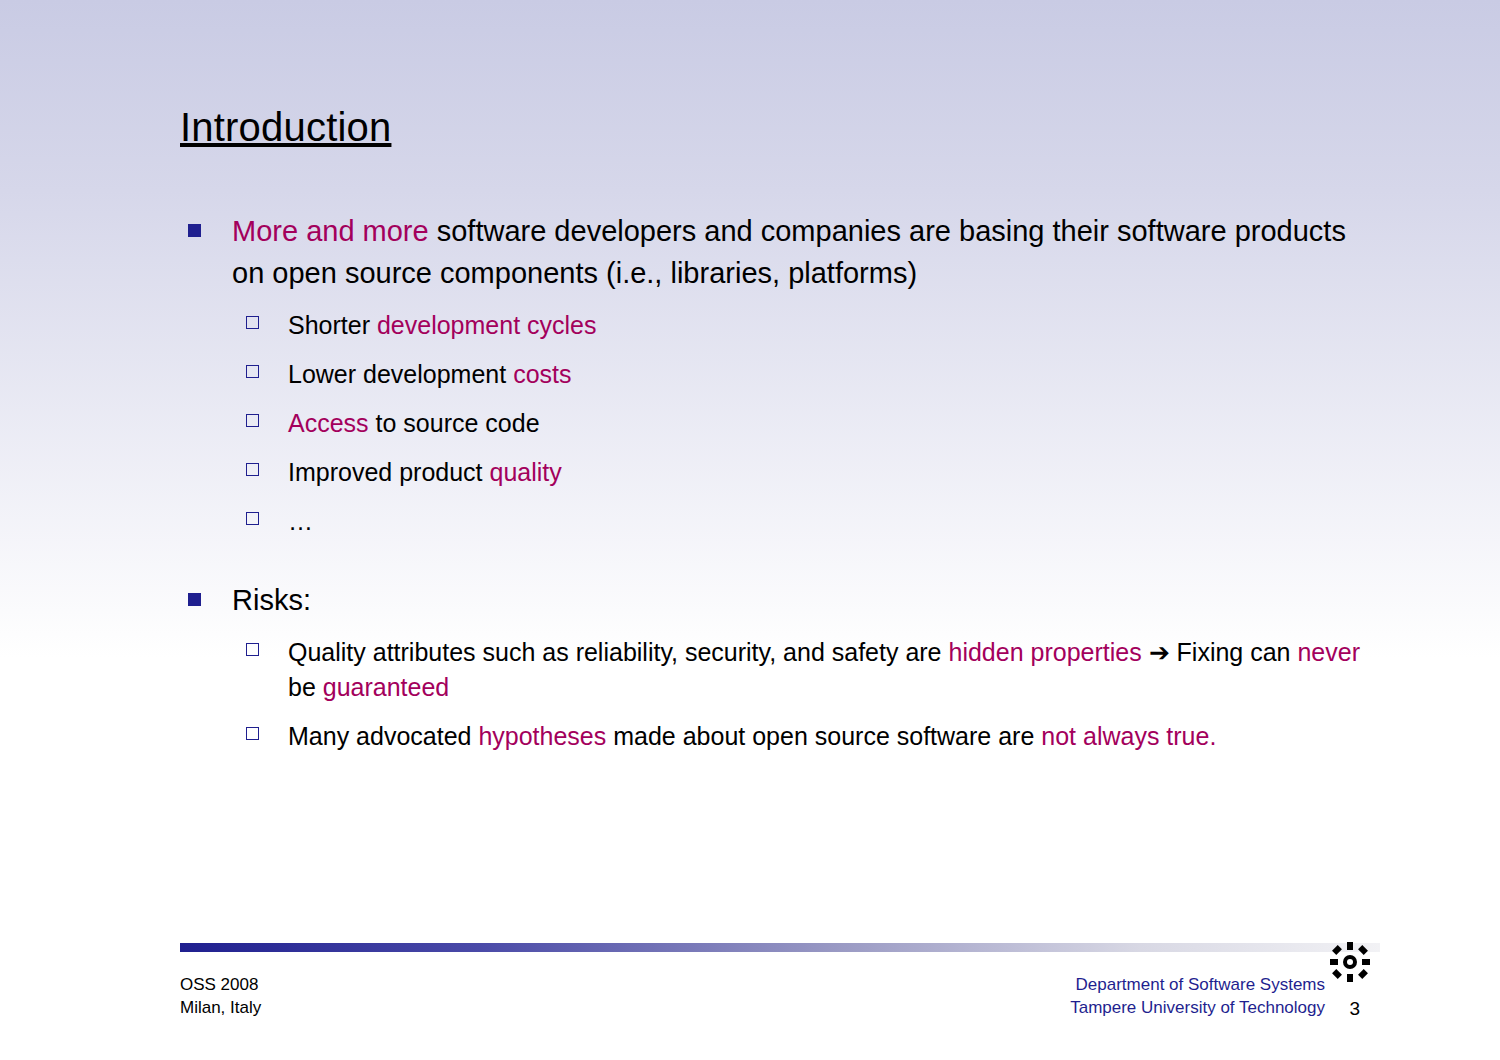Introduction
More and more software developers and companies are basing their software products on open source components (i.e., libraries, platforms)
Shorter development cycles
Lower development costs
Access to source code
Improved product quality
…
Risks:
Quality attributes such as reliability, security, and safety are hidden properties ➔ Fixing can never be guaranteed
Many advocated hypotheses made about open source software are not always true.
OSS 2008
Milan, Italy
Department of Software Systems
Tampere University of Technology
3